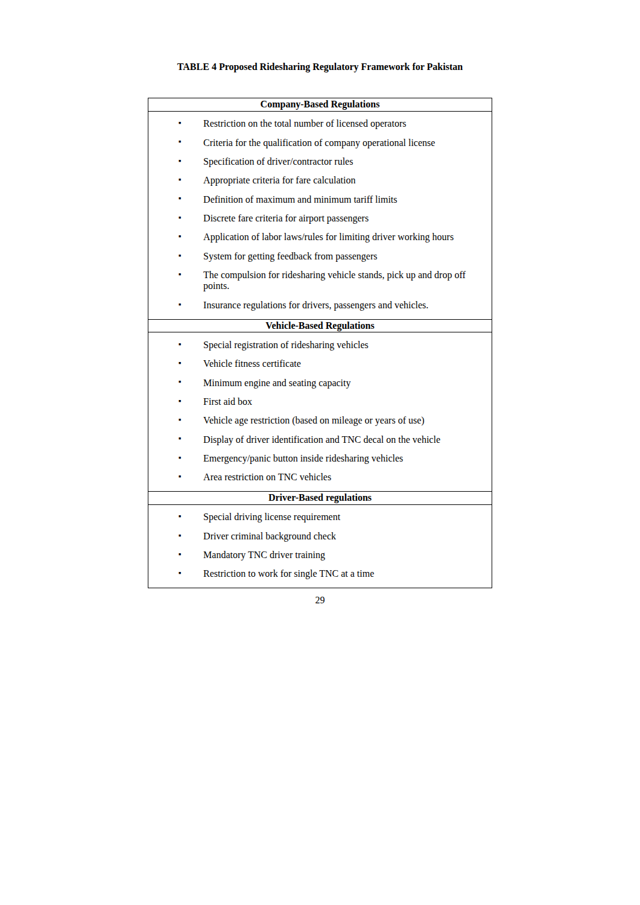TABLE 4 Proposed Ridesharing Regulatory Framework for Pakistan
| Company-Based Regulations |
| Restriction on the total number of licensed operators Criteria for the qualification of company operational license Specification of driver/contractor rules Appropriate criteria for fare calculation Definition of maximum and minimum tariff limits Discrete fare criteria for airport passengers Application of labor laws/rules for limiting driver working hours System for getting feedback from passengers The compulsion for ridesharing vehicle stands, pick up and drop off points. Insurance regulations for drivers, passengers and vehicles. |
| Vehicle-Based Regulations |
| Special registration of ridesharing vehicles Vehicle fitness certificate Minimum engine and seating capacity First aid box Vehicle age restriction (based on mileage or years of use) Display of driver identification and TNC decal on the vehicle Emergency/panic button inside ridesharing vehicles Area restriction on TNC vehicles |
| Driver-Based regulations |
| Special driving license requirement Driver criminal background check Mandatory TNC driver training Restriction to work for single TNC at a time |
29